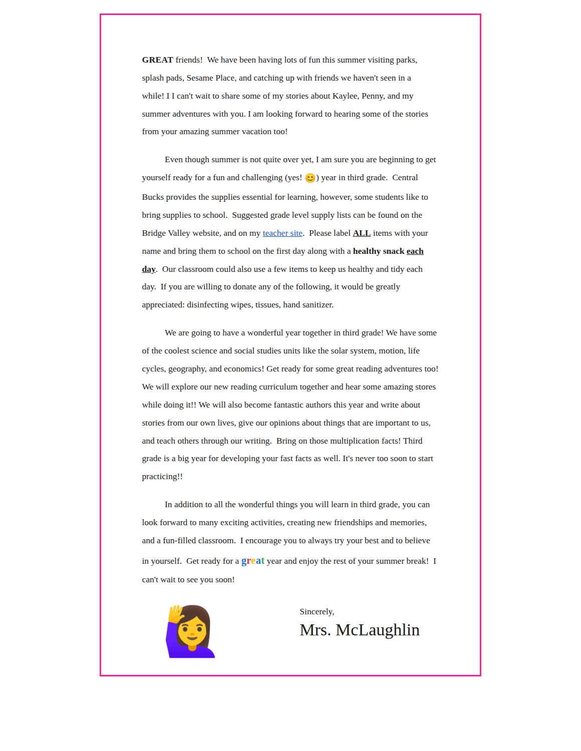GREAT friends! We have been having lots of fun this summer visiting parks, splash pads, Sesame Place, and catching up with friends we haven't seen in a while! I I can't wait to share some of my stories about Kaylee, Penny, and my summer adventures with you. I am looking forward to hearing some of the stories from your amazing summer vacation too!
Even though summer is not quite over yet, I am sure you are beginning to get yourself ready for a fun and challenging (yes! 😊) year in third grade. Central Bucks provides the supplies essential for learning, however, some students like to bring supplies to school. Suggested grade level supply lists can be found on the Bridge Valley website, and on my teacher site. Please label ALL items with your name and bring them to school on the first day along with a healthy snack each day. Our classroom could also use a few items to keep us healthy and tidy each day. If you are willing to donate any of the following, it would be greatly appreciated: disinfecting wipes, tissues, hand sanitizer.
We are going to have a wonderful year together in third grade! We have some of the coolest science and social studies units like the solar system, motion, life cycles, geography, and economics! Get ready for some great reading adventures too! We will explore our new reading curriculum together and hear some amazing stores while doing it!! We will also become fantastic authors this year and write about stories from our own lives, give our opinions about things that are important to us, and teach others through our writing. Bring on those multiplication facts! Third grade is a big year for developing your fast facts as well. It's never too soon to start practicing!!
In addition to all the wonderful things you will learn in third grade, you can look forward to many exciting activities, creating new friendships and memories, and a fun-filled classroom. I encourage you to always try your best and to believe in yourself. Get ready for a great year and enjoy the rest of your summer break! I can't wait to see you soon!
🙋‍♀️
Sincerely,
Mrs. McLaughlin